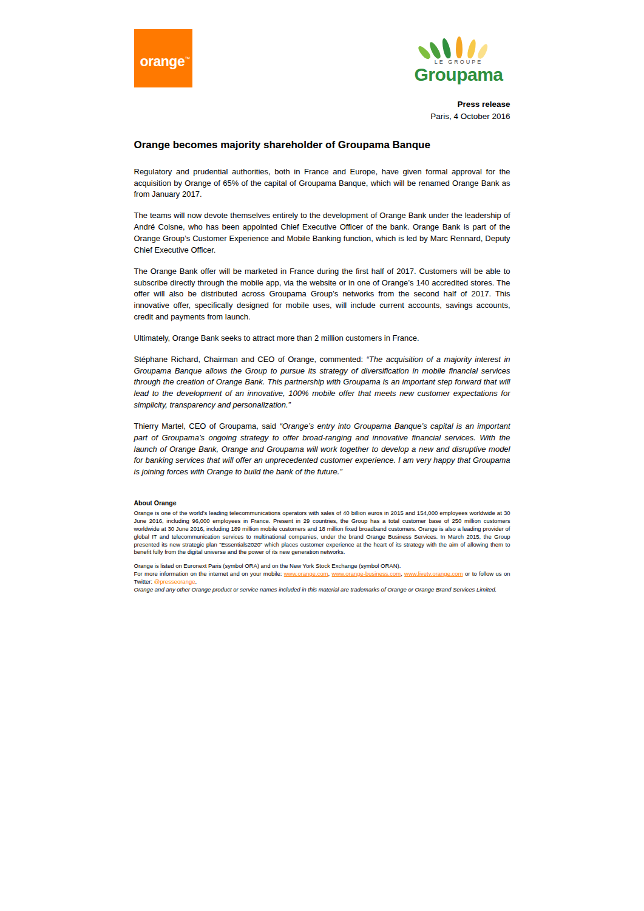orange™
LE GROUPE Groupama
Press release Paris, 4 October 2016
Orange becomes majority shareholder of Groupama Banque
Regulatory and prudential authorities, both in France and Europe, have given formal approval for the acquisition by Orange of 65% of the capital of Groupama Banque, which will be renamed Orange Bank as from January 2017.
The teams will now devote themselves entirely to the development of Orange Bank under the leadership of André Coisne, who has been appointed Chief Executive Officer of the bank. Orange Bank is part of the Orange Group’s Customer Experience and Mobile Banking function, which is led by Marc Rennard, Deputy Chief Executive Officer.
The Orange Bank offer will be marketed in France during the first half of 2017. Customers will be able to subscribe directly through the mobile app, via the website or in one of Orange’s 140 accredited stores. The offer will also be distributed across Groupama Group’s networks from the second half of 2017. This innovative offer, specifically designed for mobile uses, will include current accounts, savings accounts, credit and payments from launch.
Ultimately, Orange Bank seeks to attract more than 2 million customers in France.
Stéphane Richard, Chairman and CEO of Orange, commented: “The acquisition of a majority interest in Groupama Banque allows the Group to pursue its strategy of diversification in mobile financial services through the creation of Orange Bank. This partnership with Groupama is an important step forward that will lead to the development of an innovative, 100% mobile offer that meets new customer expectations for simplicity, transparency and personalization.”
Thierry Martel, CEO of Groupama, said “Orange’s entry into Groupama Banque’s capital is an important part of Groupama’s ongoing strategy to offer broad-ranging and innovative financial services. With the launch of Orange Bank, Orange and Groupama will work together to develop a new and disruptive model for banking services that will offer an unprecedented customer experience. I am very happy that Groupama is joining forces with Orange to build the bank of the future.”
About Orange
Orange is one of the world’s leading telecommunications operators with sales of 40 billion euros in 2015 and 154,000 employees worldwide at 30 June 2016, including 96,000 employees in France. Present in 29 countries, the Group has a total customer base of 250 million customers worldwide at 30 June 2016, including 189 million mobile customers and 18 million fixed broadband customers. Orange is also a leading provider of global IT and telecommunication services to multinational companies, under the brand Orange Business Services. In March 2015, the Group presented its new strategic plan “Essentials2020” which places customer experience at the heart of its strategy with the aim of allowing them to benefit fully from the digital universe and the power of its new generation networks.
Orange is listed on Euronext Paris (symbol ORA) and on the New York Stock Exchange (symbol ORAN).
For more information on the internet and on your mobile: www.orange.com, www.orange-business.com, www.livetv.orange.com or to follow us on Twitter: @presseorange.
Orange and any other Orange product or service names included in this material are trademarks of Orange or Orange Brand Services Limited.